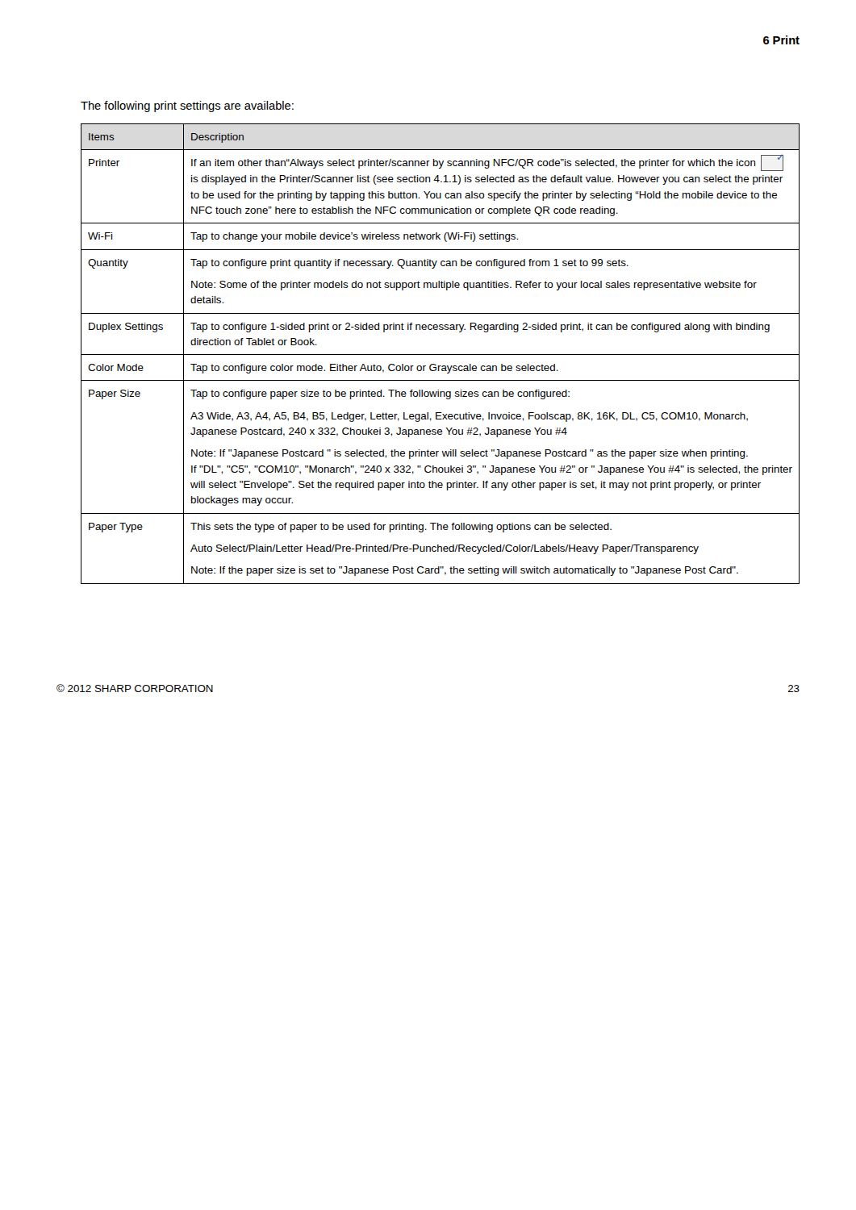6 Print
The following print settings are available:
| Items | Description |
| --- | --- |
| Printer | If an item other than“Always select printer/scanner by scanning NFC/QR code”is selected, the printer for which the icon is displayed in the Printer/Scanner list (see section 4.1.1) is selected as the default value. However you can select the printer to be used for the printing by tapping this button. You can also specify the printer by selecting “Hold the mobile device to the NFC touch zone” here to establish the NFC communication or complete QR code reading. |
| Wi-Fi | Tap to change your mobile device’s wireless network (Wi-Fi) settings. |
| Quantity | Tap to configure print quantity if necessary. Quantity can be configured from 1 set to 99 sets. Note: Some of the printer models do not support multiple quantities. Refer to your local sales representative website for details. |
| Duplex Settings | Tap to configure 1-sided print or 2-sided print if necessary. Regarding 2-sided print, it can be configured along with binding direction of Tablet or Book. |
| Color Mode | Tap to configure color mode. Either Auto, Color or Grayscale can be selected. |
| Paper Size | Tap to configure paper size to be printed. The following sizes can be configured: A3 Wide, A3, A4, A5, B4, B5, Ledger, Letter, Legal, Executive, Invoice, Foolscap, 8K, 16K, DL, C5, COM10, Monarch, Japanese Postcard, 240 x 332, Choukei 3, Japanese You #2, Japanese You #4 Note: If "Japanese Postcard " is selected, the printer will select "Japanese Postcard " as the paper size when printing. If "DL", "C5", "COM10", "Monarch", "240 x 332, " Choukei 3", " Japanese You #2" or " Japanese You #4" is selected, the printer will select "Envelope". Set the required paper into the printer. If any other paper is set, it may not print properly, or printer blockages may occur. |
| Paper Type | This sets the type of paper to be used for printing. The following options can be selected. Auto Select/Plain/Letter Head/Pre-Printed/Pre-Punched/Recycled/Color/Labels/Heavy Paper/Transparency Note: If the paper size is set to "Japanese Post Card", the setting will switch automatically to "Japanese Post Card". |
© 2012 SHARP CORPORATION 23